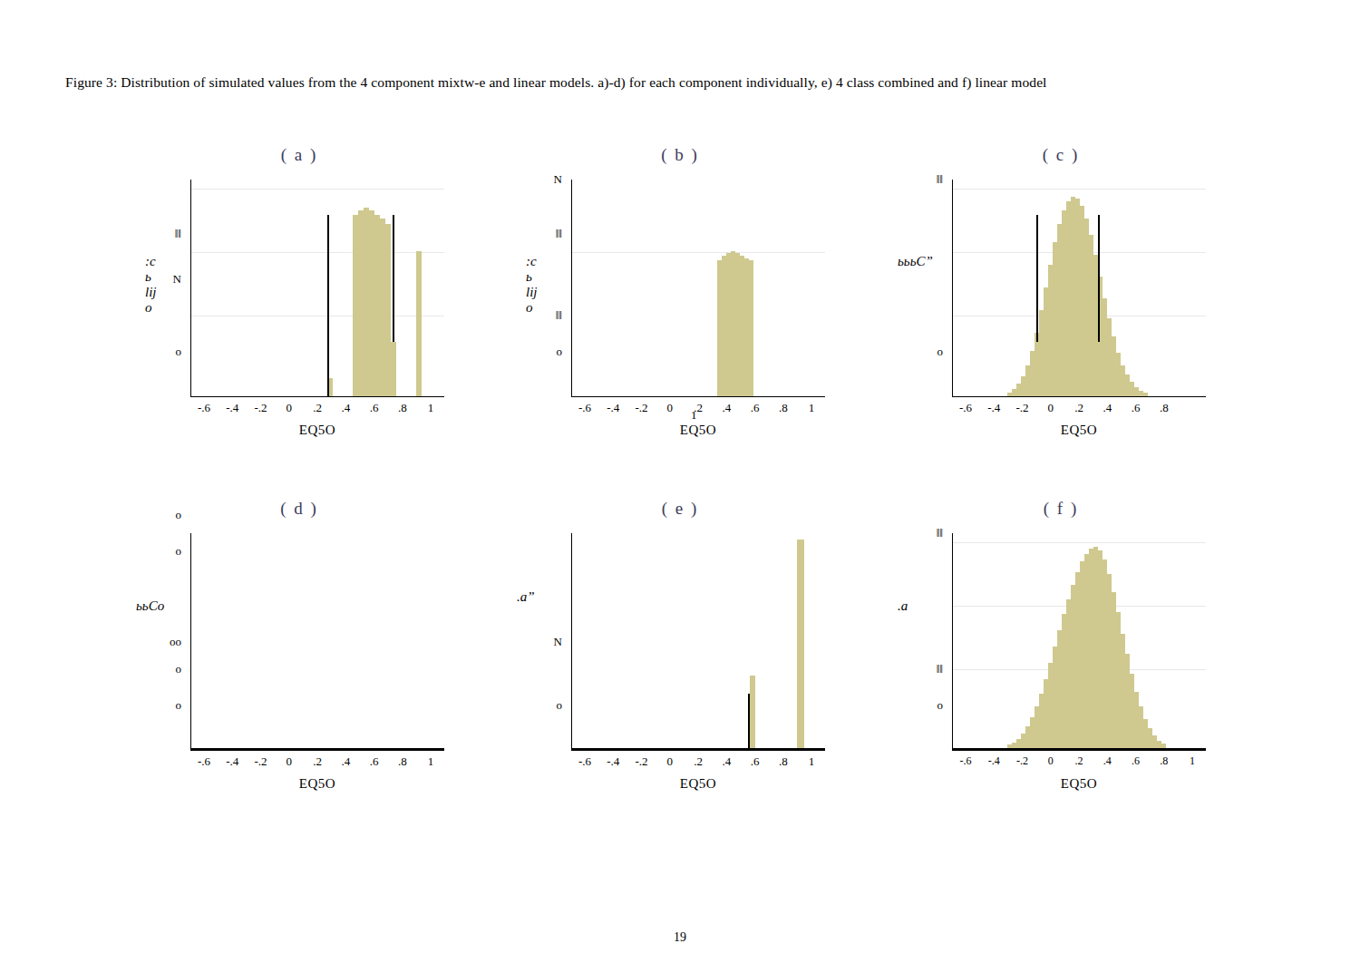Figure 3: Distribution of simulated values from the 4 component mixtw-e and linear models. a)-d) for each component individually, e) 4 class combined and f) linear model
( a )
:c
ь
lij
o
‖‖
N
o
-.6-.4-.20.2.4.6.81
EQ5O
( b )
N
‖‖
:c
ь
lij
o
‖‖
o
-.6-.4-.20.2.4.6.81
1
EQ5O
( c )
‖‖
ьььC”
o
-.6-.4-.20.2.4.6.8
EQ5O
( d )
o
o
ььCo
oo
o
o
-.6-.4-.20.2.4.6.81
EQ5O
( e )
.a”
N
o
-.6-.4-.20.2.4.6.81
EQ5O
( f )
‖‖
.a
‖‖
o
-.6-.4-.20.2.4.6.81
EQ5O
19